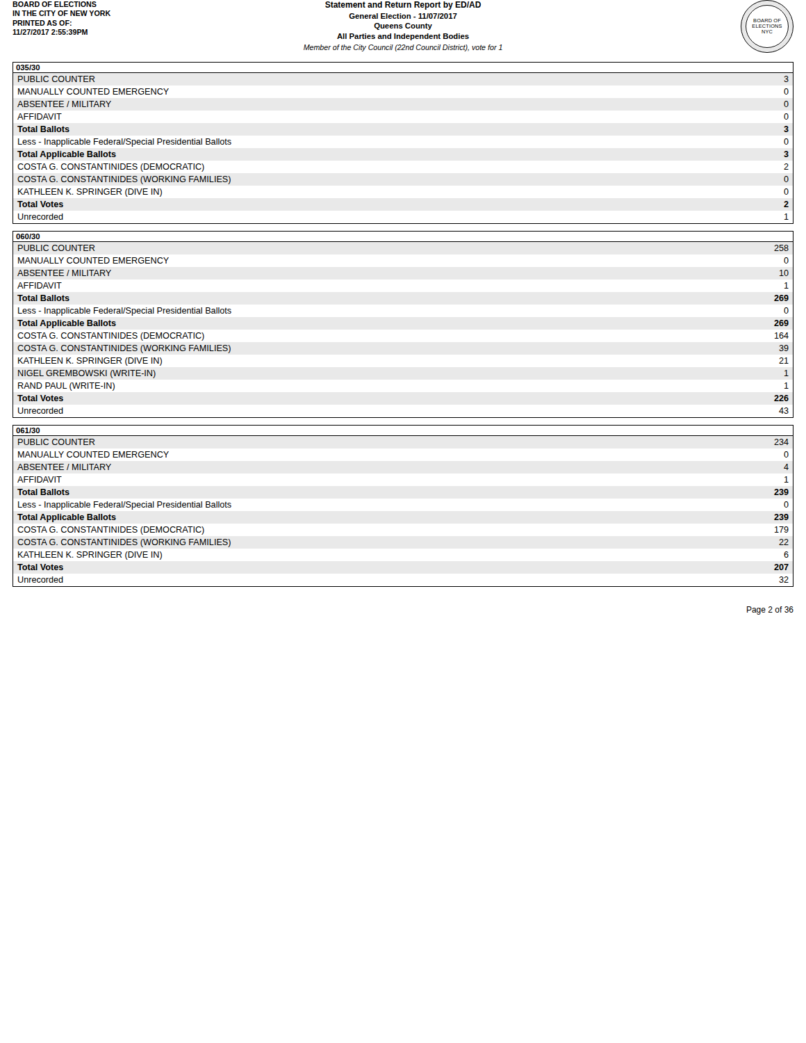BOARD OF ELECTIONS
IN THE CITY OF NEW YORK
PRINTED AS OF:
11/27/2017 2:55:39PM
Statement and Return Report by ED/AD
General Election - 11/07/2017
Queens County
All Parties and Independent Bodies
Member of the City Council (22nd Council District), vote for 1
BOARD OF
ELECTIONS
NYC
035/30
| PUBLIC COUNTER | 3 |
| MANUALLY COUNTED EMERGENCY | 0 |
| ABSENTEE / MILITARY | 0 |
| AFFIDAVIT | 0 |
| Total Ballots | 3 |
| Less - Inapplicable Federal/Special Presidential Ballots | 0 |
| Total Applicable Ballots | 3 |
| COSTA G. CONSTANTINIDES (DEMOCRATIC) | 2 |
| COSTA G. CONSTANTINIDES (WORKING FAMILIES) | 0 |
| KATHLEEN K. SPRINGER (DIVE IN) | 0 |
| Total Votes | 2 |
| Unrecorded | 1 |
060/30
| PUBLIC COUNTER | 258 |
| MANUALLY COUNTED EMERGENCY | 0 |
| ABSENTEE / MILITARY | 10 |
| AFFIDAVIT | 1 |
| Total Ballots | 269 |
| Less - Inapplicable Federal/Special Presidential Ballots | 0 |
| Total Applicable Ballots | 269 |
| COSTA G. CONSTANTINIDES (DEMOCRATIC) | 164 |
| COSTA G. CONSTANTINIDES (WORKING FAMILIES) | 39 |
| KATHLEEN K. SPRINGER (DIVE IN) | 21 |
| NIGEL GREMBOWSKI (WRITE-IN) | 1 |
| RAND PAUL (WRITE-IN) | 1 |
| Total Votes | 226 |
| Unrecorded | 43 |
061/30
| PUBLIC COUNTER | 234 |
| MANUALLY COUNTED EMERGENCY | 0 |
| ABSENTEE / MILITARY | 4 |
| AFFIDAVIT | 1 |
| Total Ballots | 239 |
| Less - Inapplicable Federal/Special Presidential Ballots | 0 |
| Total Applicable Ballots | 239 |
| COSTA G. CONSTANTINIDES (DEMOCRATIC) | 179 |
| COSTA G. CONSTANTINIDES (WORKING FAMILIES) | 22 |
| KATHLEEN K. SPRINGER (DIVE IN) | 6 |
| Total Votes | 207 |
| Unrecorded | 32 |
Page 2 of 36